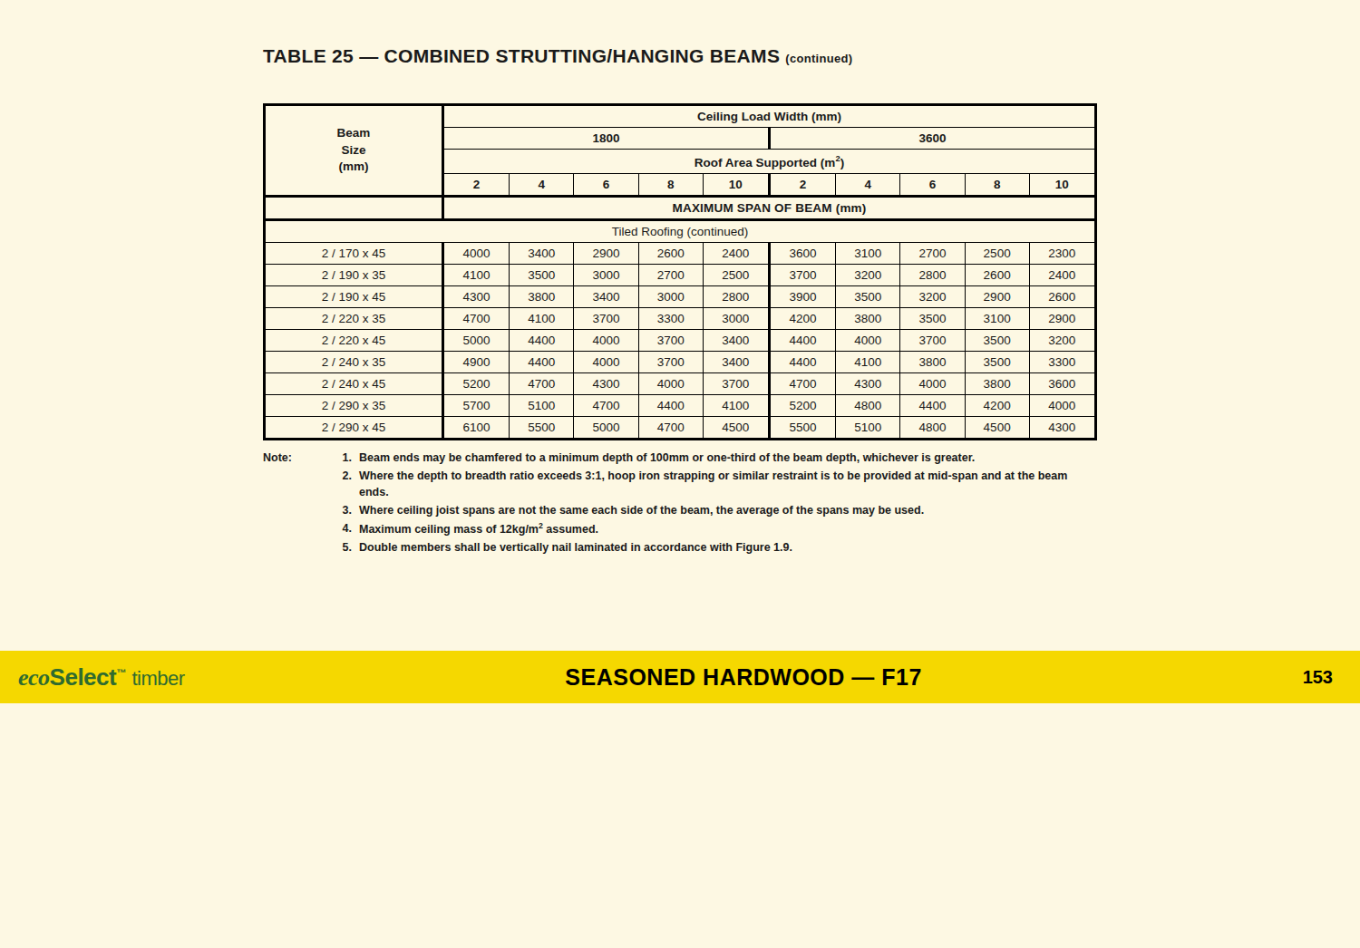TABLE 25 — COMBINED STRUTTING/HANGING BEAMS (continued)
| Beam Size (mm) | Ceiling Load Width (mm) |
| --- | --- |
| 1800 | 3600 |
| Roof Area Supported (m 2 ) |
| 2 | 4 | 6 | 8 | 10 | 2 | 4 | 6 | 8 | 10 |
| | MAXIMUM SPAN OF BEAM (mm) |
| Tiled Roofing (continued) |
| 2 / 170 x 45 | 4000 | 3400 | 2900 | 2600 | 2400 | 3600 | 3100 | 2700 | 2500 | 2300 |
| 2 / 190 x 35 | 4100 | 3500 | 3000 | 2700 | 2500 | 3700 | 3200 | 2800 | 2600 | 2400 |
| 2 / 190 x 45 | 4300 | 3800 | 3400 | 3000 | 2800 | 3900 | 3500 | 3200 | 2900 | 2600 |
| 2 / 220 x 35 | 4700 | 4100 | 3700 | 3300 | 3000 | 4200 | 3800 | 3500 | 3100 | 2900 |
| 2 / 220 x 45 | 5000 | 4400 | 4000 | 3700 | 3400 | 4400 | 4000 | 3700 | 3500 | 3200 |
| 2 / 240 x 35 | 4900 | 4400 | 4000 | 3700 | 3400 | 4400 | 4100 | 3800 | 3500 | 3300 |
| 2 / 240 x 45 | 5200 | 4700 | 4300 | 4000 | 3700 | 4700 | 4300 | 4000 | 3800 | 3600 |
| 2 / 290 x 35 | 5700 | 5100 | 4700 | 4400 | 4100 | 5200 | 4800 | 4400 | 4200 | 4000 |
| 2 / 290 x 45 | 6100 | 5500 | 5000 | 4700 | 4500 | 5500 | 5100 | 4800 | 4500 | 4300 |
| Note: | 1. | Beam ends may be chamfered to a minimum depth of 100mm or one-third of the beam depth, whichever is greater. |
| | 2. | Where the depth to breadth ratio exceeds 3:1, hoop iron strapping or similar restraint is to be provided at mid-span and at the beam ends. |
| | 3. | Where ceiling joist spans are not the same each side of the beam, the average of the spans may be used. |
| | 4. | Maximum ceiling mass of 12kg/m 2 assumed. |
| | 5. | Double members shall be vertically nail laminated in accordance with Figure 1.9. |
eco Select™ timber
SEASONED HARDWOOD — F17
153